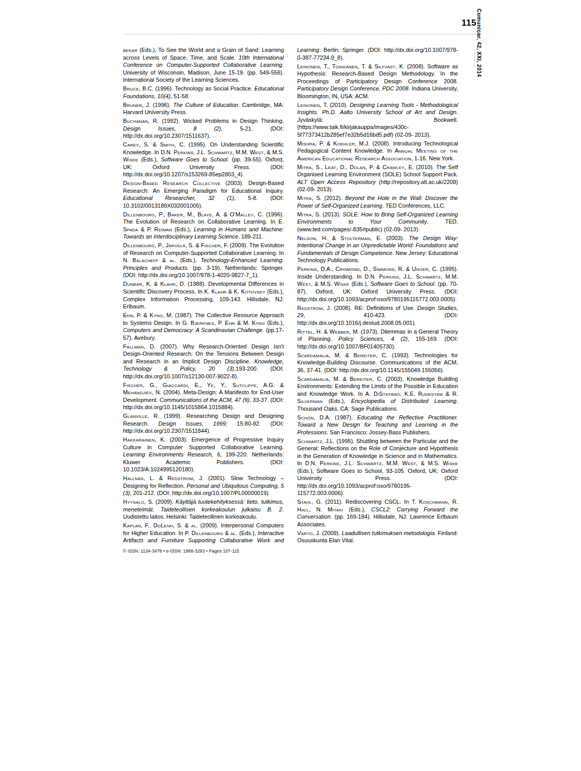115
Comunicar, 42, XXI, 2014
bekar (Eds.), To See the World and a Grain of Sand: Learning across Levels of Space, Time, and Scale. 10th International Conference on Computer-Supported Collaborative Learning. University of Wisconsin, Madison, June 15-19. (pp. 549-556). International Society of the Learning Sciences.
Bruce, B.C. (1996). Technology as Social Practice. Educational Foundations, 10(4), 51-58.
Bruner, J. (1996). The Culture of Education. Cambridge, MA: Harvard University Press.
Buchanan, R. (1992). Wicked Problems in Design Thinking. Design Issues, 8 (2), 5-21. (DOI: http://dx.doi.org/10.2307/1511637).
Carey, S. & Smith, C. (1995). On Understanding Scientific Knowledge. In D.N. Perkins, J.L. Schwartz, M.M. West, & M.S. Wiske (Eds.), Software Goes to School. (pp. 39-55). Oxford, UK: Oxford University Press. (DOI: http://dx.doi.org/10.1207/s153269-85ep2803_4).
Design-Based Research Collective (2003). Design-Based Research: An Emerging Paradigm for Educational Inquiry. Educational Researcher, 32 (1), 5-8. (DOI: 10.3102/0013189X032001005).
Dillenbourg, P., Baker, M., Blaye, A. & O'Malley, C. (1996). The Evolution of Research on Collaborative Learning. In E. Spada & P. Reiman (Eds.), Learning in Humans and Machine: Towards an Interdisciplinary Learning Science, 189-211.
Dillenbourg, P., Järvelä, S. & Fischer, F. (2009). The Evolution of Research on Computer-Supported Collaborative Learning. In N. Balacheff & al. (Eds.), Technology-Enhanced Learning. Principles and Products. (pp. 3-19). Netherlands: Springer. (DOI: http://dx.doi.org/10.1007/978-1-4020-9827-7_1).
Dunbar, K. & Klahr, D. (1988). Developmental Differences in Scientific Discovery Process. In K. Klahr & K. Kotovsky (Eds.), Complex Information Processing, 109-143. Hillsdale, NJ: Erlbaum.
Ehn, P. & Kyng, M. (1987). The Collective Resource Approach to Systems Design. In G. Bjerknes, P. Ehn & M. Kyng (Eds.), Computers and Democracy: A Scandinavian Challenge. (pp.17-57). Avebury.
Fallman, D. (2007). Why Research-Oriented Design Isn't Design-Oriented Research: On the Tensions Between Design and Research in an Implicit Design Discipline. Knowledge, Technology & Policy, 20 (3),193-200. (DOI: http://dx.doi.org/10.1007/s12130-007-9022-8).
Fischer, G., Giaccardi, E., Ye, Y., Sutcliffe, A.G. & Mehandjiev, N. (2004). Meta-Design: A Manifesto for End-User Development. Communications of the ACM, 47 (9), 33-37. (DOI: http://dx.doi.org/10.1145/1015864.1015884).
Glanville, R. (1999). Researching Design and Designing Research. Design Issues, 1999; 15:80-92. (DOI: http://dx.doi.org/10.2307/1511844).
Hakkarainen, K. (2003). Emergence of Progressive Inquiry Culture in Computer Supported Collaborative Learning. Learning Environments Research, 6, 199-220. Netherlands: Kluwer Academic Publishers. (DOI: 10.1023/A:1024995120180).
Hallnäs, L. & Redstrom, J. (2001). Slow Technology – Designing for Reflection. Personal and Ubiquitous Computing, 5 (3), 201-212. (DOI: http://dx.doi.org/10.1007/PL00000019)
Hyysalo, S. (2009). Käyttäjä tuotekehityksessä: tieto, tutkimus, menetelmät. Taideteollisen korkeakoulun julkaisu B. 2. Uudistettu laitos. Helsinki: Taideteollinen korkeakoulu.
Kaplan, F., DoLenh, S. & al. (2009). Interpersonal Computers for Higher Education. In P. Dillenbourg & al. (Eds.), Interactive Artifacts and Furniture Supporting Collaborative Work and Learning. Berlin: Springer. (DOI: http://dx.doi.org/10.1007/978-0-387-77234-9_8).
Leinonen, T., Toikkanen, T. & Silfvast, K. (2008). Software as Hypothesis: Research-Based Design Methodology. In the Proceedings of Participatory Design Conference 2008. Participatory Design Conference, PDC 2008. Indiana University, Bloomington, IN, USA: ACM.
Leinonen, T. (2010). Designing Learning Tools - Methodological Insights. Ph.D. Aalto University School of Art and Design. Jyväskylä: Bookwell. (https://www.taik.fi/kirjakauppa/images/430c-5f77373412b285ef7e32b5d16bd5.pdf) (02-09- 2013).
Mishra, P. & Koehler, M.J. (2008). Introducing Technological Pedagogical Content Knowledge. In Annual Meeting of the American Educational Research Association, 1-16. New York.
Mitra, S., Leat, D., Dolan, P. & Crawley, E. (2010). The Self Organised Learning Environment (SOLE) School Support Pack. ALT Open Access Repository (http://repository.alt.ac.uk/2208) (02-09- 2013).
Mitra, S. (2012). Beyond the Hole in the Wall: Discover the Power of Self-Organized Learning. TED Conferences, LLC.
Mitra, S. (2013). SOLE: How to Bring Self-Organized Learning Environments to Your Community. TED. (www.ted.com/pages/-835#public) (02-09- 2013).
Nelson, H. & Stolterman, E. (2003). The Design Way: Intentional Change in an Unpredictable World: Foundations and Fundamentals of Design Competence. New Jersey: Educational Technology Publications.
Perkins, D.A., Crismond, D., Simmons, R. & Unger, C. (1995). Inside Understanding. In D.N. Perkins, J.L. Schwartz, M.M. West, & M.S. Wiske (Eds.), Software Goes to School. (pp. 70-87). Oxford, UK: Oxford University Press. (DOI: http://dx.doi.org/10.1093/acprof:oso/9780195115772.003.0005).
Redström, J. (2008). RE: Definitions of Use. Design Studies, 29, 410-423. (DOI: http://dx.doi.org/10.1016/j.destud.2008.05.001).
Rittel, H. & Webber, M. (1973). Dilemmas in a General Theory of Planning. Policy Sciences, 4 (2), 155-169. (DOI: http://dx.doi.org/10.1007/BF01405730).
Scardamalia, M. & Bereiter, C. (1993). Technologies for Knowledge-Building Discourse. Communications of the ACM, 36, 37-41. (DOI: http://dx.doi.org/10.1145/155049.155056).
Scardamalia, M. & Bereiter, C. (2003). Knowledge Building Environments: Extending the Limits of the Possible in Education and Knowledge Work. In A. DiStefano, K.E. Rudestam & R. Silverman (Eds.), Encyclopedia of Distributed Learning. Thousand Oaks, CA: Sage Publications.
Schön, D.A. (1987). Educating the Reflective Practitioner. Toward a New Design for Teaching and Learning in the Professions. San Francisco: Jossey-Bass Publishers.
Schwartz, J.L. (1995). Shuttling between the Particular and the General: Reflections on the Role of Conjecture and Hypothesis in the Generation of Knowledge in Science and in Mathematics. In D.N. Perkins, J.L. Schwartz, M.M. West, & M.S. Wiske (Eds.), Software Goes to School, 93-105. Oxford, UK: Oxford University Press. (DOI: http://dx.doi.org/10.1093/acprof:oso/9780195-115772.003.0006).
Stahl, G. (2011). Rediscovering CSCL. In T. Koschmann, R. Hall, N. Miyaki (Eds.), CSCL2: Carrying Forward the Conversation. (pp. 169-184). Hillsdale, NJ: Lawrence Erlbaum Associates.
Varto, J. (2009). Laadullisen tutkimuksen metodologia. Finland: Osuuskunta Elan Vital.
© ISSN: 1134-3478 • e-ISSN: 1988-3293 • Pages 107-115